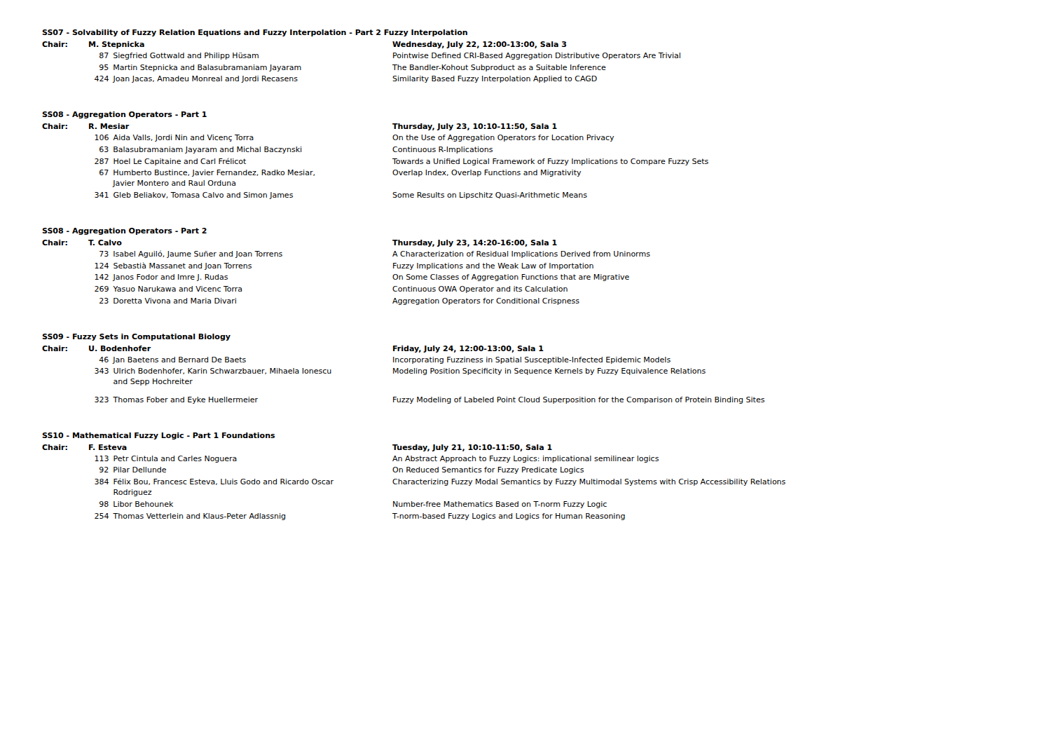SS07 - Solvability of Fuzzy Relation Equations and Fuzzy Interpolation - Part 2 Fuzzy Interpolation
| Chair: | M. Stepnicka | Wednesday, July 22, 12:00-13:00, Sala 3 |
| | / 87 / Siegfried Gottwald and Philipp Hüsam / | Pointwise Defined CRI-Based Aggregation Distributive Operators Are Trivial |
| | / 95 / Martin Stepnicka and Balasubramaniam Jayaram / | The Bandler-Kohout Subproduct as a Suitable Inference |
| | / 424 / Joan Jacas, Amadeu Monreal and Jordi Recasens / | Similarity Based Fuzzy Interpolation Applied to CAGD |
SS08 - Aggregation Operators - Part 1
| Chair: | R. Mesiar | Thursday, July 23, 10:10-11:50, Sala 1 |
| | / 106 / Aida Valls, Jordi Nin and Vicenç Torra / | On the Use of Aggregation Operators for Location Privacy |
| | / 63 / Balasubramaniam Jayaram and Michal Baczynski / | Continuous R-Implications |
| | / 287 / Hoel Le Capitaine and Carl Frélicot / | Towards a Unified Logical Framework of Fuzzy Implications to Compare Fuzzy Sets |
| | / 67 / Humberto Bustince, Javier Fernandez, Radko Mesiar, Javier Montero and Raul Orduna / | Overlap Index, Overlap Functions and Migrativity |
| | / 341 / Gleb Beliakov, Tomasa Calvo and Simon James / | Some Results on Lipschitz Quasi-Arithmetic Means |
SS08 - Aggregation Operators - Part 2
| Chair: | T. Calvo | Thursday, July 23, 14:20-16:00, Sala 1 |
| | / 73 / Isabel Aguiló, Jaume Suñer and Joan Torrens / | A Characterization of Residual Implications Derived from Uninorms |
| | / 124 / Sebastià Massanet and Joan Torrens / | Fuzzy Implications and the Weak Law of Importation |
| | / 142 / Janos Fodor and Imre J. Rudas / | On Some Classes of Aggregation Functions that are Migrative |
| | / 269 / Yasuo Narukawa and Vicenc Torra / | Continuous OWA Operator and its Calculation |
| | / 23 / Doretta Vivona and Maria Divari / | Aggregation Operators for Conditional Crispness |
SS09 - Fuzzy Sets in Computational Biology
| Chair: | U. Bodenhofer | Friday, July 24, 12:00-13:00, Sala 1 |
| | / 46 / Jan Baetens and Bernard De Baets / | Incorporating Fuzziness in Spatial Susceptible-Infected Epidemic Models |
| | / 343 / Ulrich Bodenhofer, Karin Schwarzbauer, Mihaela Ionescu and Sepp Hochreiter / | Modeling Position Specificity in Sequence Kernels by Fuzzy Equivalence Relations |
| | / 323 / Thomas Fober and Eyke Huellermeier / | Fuzzy Modeling of Labeled Point Cloud Superposition for the Comparison of Protein Binding Sites |
SS10 - Mathematical Fuzzy Logic - Part 1 Foundations
| Chair: | F. Esteva | Tuesday, July 21, 10:10-11:50, Sala 1 |
| | / 113 / Petr Cintula and Carles Noguera / | An Abstract Approach to Fuzzy Logics: implicational semilinear logics |
| | / 92 / Pilar Dellunde / | On Reduced Semantics for Fuzzy Predicate Logics |
| | / 384 / Félix Bou, Francesc Esteva, Lluis Godo and Ricardo Oscar Rodriguez / | Characterizing Fuzzy Modal Semantics by Fuzzy Multimodal Systems with Crisp Accessibility Relations |
| | / 98 / Libor Behounek / | Number-free Mathematics Based on T-norm Fuzzy Logic |
| | / 254 / Thomas Vetterlein and Klaus-Peter Adlassnig / | T-norm-based Fuzzy Logics and Logics for Human Reasoning |